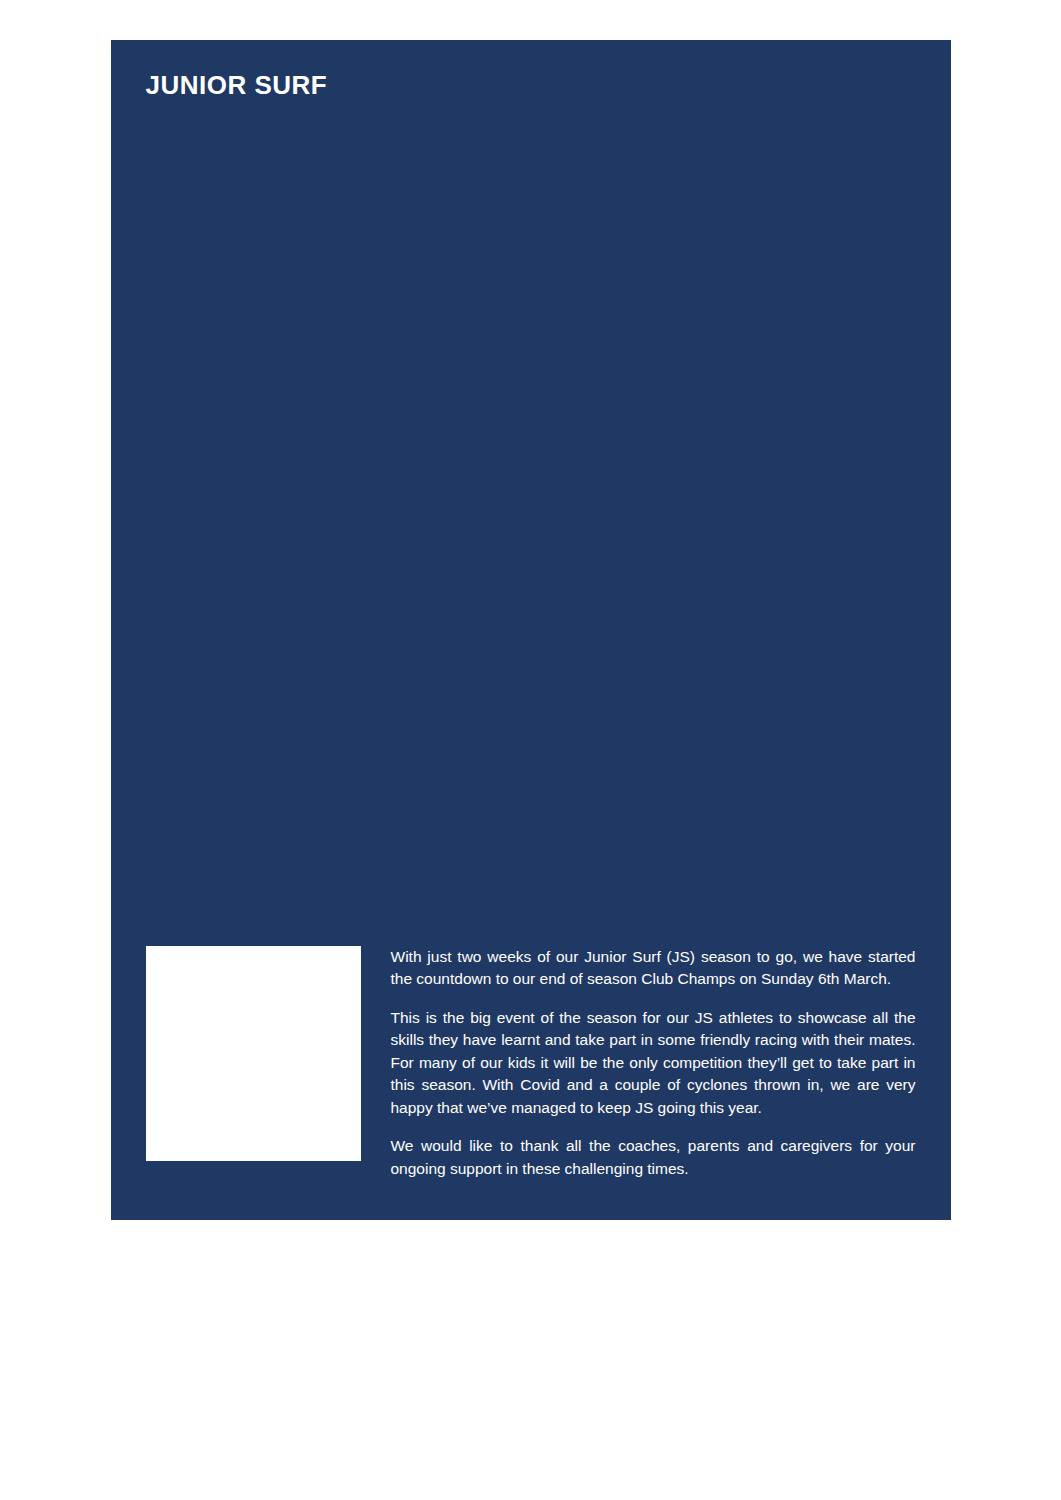JUNIOR SURF
With just two weeks of our Junior Surf (JS) season to go, we have started the countdown to our end of season Club Champs on Sunday 6th March.
This is the big event of the season for our JS athletes to showcase all the skills they have learnt and take part in some friendly racing with their mates. For many of our kids it will be the only competition they’ll get to take part in this season. With Covid and a couple of cyclones thrown in, we are very happy that we’ve managed to keep JS going this year.
We would like to thank all the coaches, parents and caregivers for your ongoing support in these challenging times.